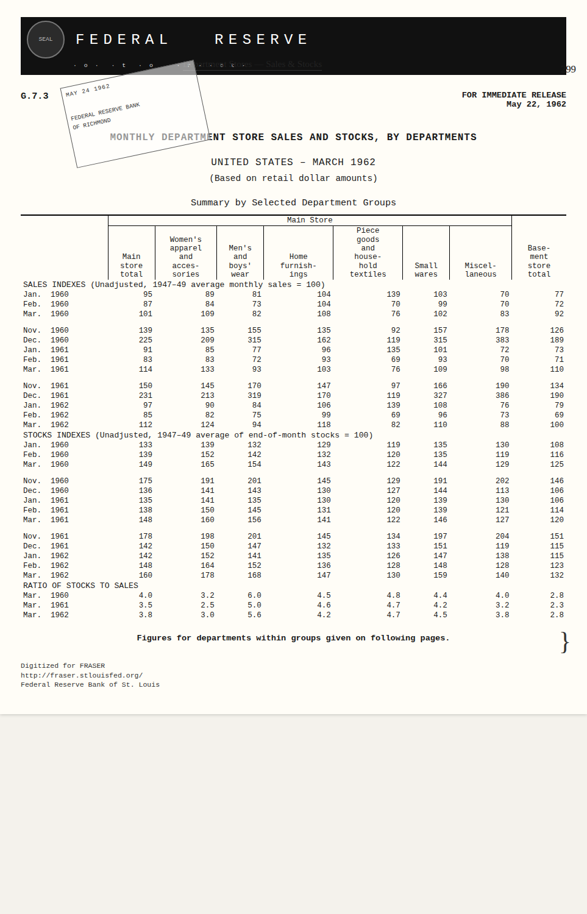SEAL FEDERAL RESERVE · o · · t · o · r · · o t ·
Department Stores — Sales & Stocks
299
MAY 24 1962
FEDERAL RESERVE BANK
OF RICHMOND
G.7.3
FOR IMMEDIATE RELEASE
May 22, 1962
MONTHLY DEPARTMENT STORE SALES AND STOCKS, BY DEPARTMENTS
UNITED STATES – MARCH 1962
(Based on retail dollar amounts)
Summary by Selected Department Groups
| | Main Store | |
| --- | --- | --- |
| | Main store total | Women's apparel and acces- sories | Men's and boys' wear | Home furnish- ings | Piece goods and house- hold textiles | Small wares | Miscel- laneous | Base- ment store total |
| SALES INDEXES (Unadjusted, 1947–49 average monthly sales = 100) |
| Jan. 1960 | 95 | 89 | 81 | 104 | 139 | 103 | 70 | 77 |
| Feb. 1960 | 87 | 84 | 73 | 104 | 70 | 99 | 70 | 72 |
| Mar. 1960 | 101 | 109 | 82 | 108 | 76 | 102 | 83 | 92 |
| Nov. 1960 | 139 | 135 | 155 | 135 | 92 | 157 | 178 | 126 |
| Dec. 1960 | 225 | 209 | 315 | 162 | 119 | 315 | 383 | 189 |
| Jan. 1961 | 91 | 85 | 77 | 96 | 135 | 101 | 72 | 73 |
| Feb. 1961 | 83 | 83 | 72 | 93 | 69 | 93 | 70 | 71 |
| Mar. 1961 | 114 | 133 | 93 | 103 | 76 | 109 | 98 | 110 |
| Nov. 1961 | 150 | 145 | 170 | 147 | 97 | 166 | 190 | 134 |
| Dec. 1961 | 231 | 213 | 319 | 170 | 119 | 327 | 386 | 190 |
| Jan. 1962 | 97 | 90 | 84 | 106 | 139 | 108 | 76 | 79 |
| Feb. 1962 | 85 | 82 | 75 | 99 | 69 | 96 | 73 | 69 |
| Mar. 1962 | 112 | 124 | 94 | 118 | 82 | 110 | 88 | 100 |
| STOCKS INDEXES (Unadjusted, 1947–49 average of end-of-month stocks = 100) |
| Jan. 1960 | 133 | 139 | 132 | 129 | 119 | 135 | 130 | 108 |
| Feb. 1960 | 139 | 152 | 142 | 132 | 120 | 135 | 119 | 116 |
| Mar. 1960 | 149 | 165 | 154 | 143 | 122 | 144 | 129 | 125 |
| Nov. 1960 | 175 | 191 | 201 | 145 | 129 | 191 | 202 | 146 |
| Dec. 1960 | 136 | 141 | 143 | 130 | 127 | 144 | 113 | 106 |
| Jan. 1961 | 135 | 141 | 135 | 130 | 120 | 139 | 130 | 106 |
| Feb. 1961 | 138 | 150 | 145 | 131 | 120 | 139 | 121 | 114 |
| Mar. 1961 | 148 | 160 | 156 | 141 | 122 | 146 | 127 | 120 |
| Nov. 1961 | 178 | 198 | 201 | 145 | 134 | 197 | 204 | 151 |
| Dec. 1961 | 142 | 150 | 147 | 132 | 133 | 151 | 119 | 115 |
| Jan. 1962 | 142 | 152 | 141 | 135 | 126 | 147 | 138 | 115 |
| Feb. 1962 | 148 | 164 | 152 | 136 | 128 | 148 | 128 | 123 |
| Mar. 1962 | 160 | 178 | 168 | 147 | 130 | 159 | 140 | 132 |
| RATIO OF STOCKS TO SALES |
| Mar. 1960 | 4.0 | 3.2 | 6.0 | 4.5 | 4.8 | 4.4 | 4.0 | 2.8 |
| Mar. 1961 | 3.5 | 2.5 | 5.0 | 4.6 | 4.7 | 4.2 | 3.2 | 2.3 |
| Mar. 1962 | 3.8 | 3.0 | 5.6 | 4.2 | 4.7 | 4.5 | 3.8 | 2.8 |
}
Figures for departments within groups given on following pages.
Digitized for FRASER
http://fraser.stlouisfed.org/
Federal Reserve Bank of St. Louis